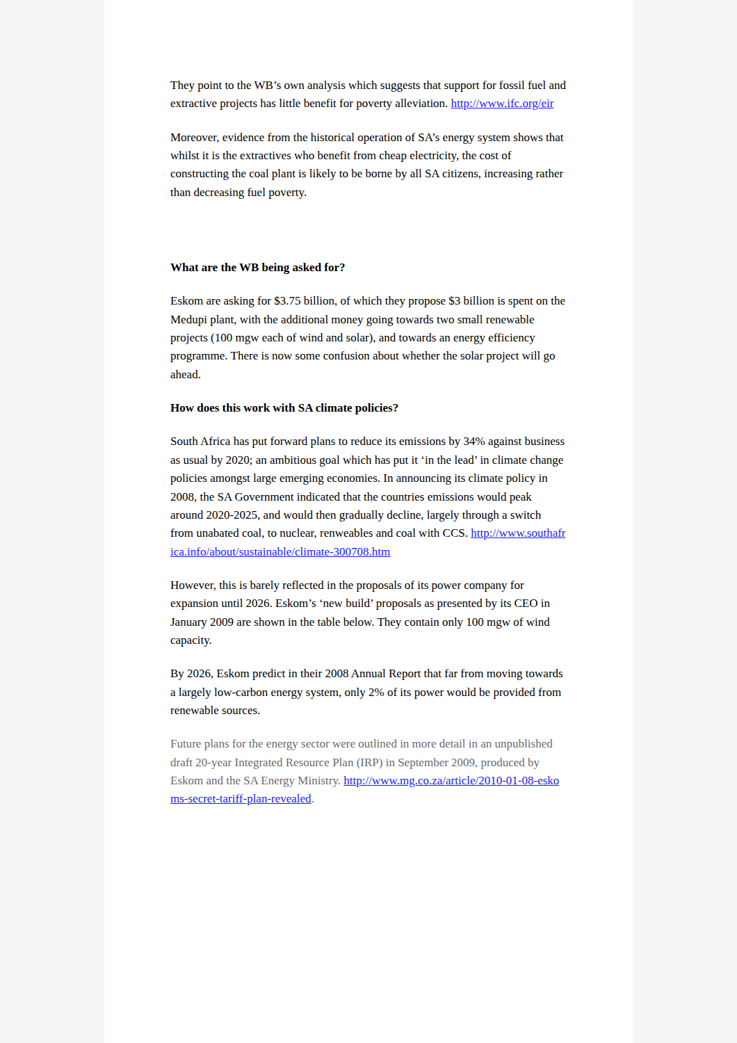They point to the WB’s own analysis which suggests that support for fossil fuel and extractive projects has little benefit for poverty alleviation. http://www.ifc.org/eir
Moreover, evidence from the historical operation of SA’s energy system shows that whilst it is the extractives who benefit from cheap electricity, the cost of constructing the coal plant is likely to be borne by all SA citizens, increasing rather than decreasing fuel poverty.
What are the WB being asked for?
Eskom are asking for $3.75 billion, of which they propose $3 billion is spent on the Medupi plant, with the additional money going towards two small renewable projects (100 mgw each of wind and solar), and towards an energy efficiency programme. There is now some confusion about whether the solar project will go ahead.
How does this work with SA climate policies?
South Africa has put forward plans to reduce its emissions by 34% against business as usual by 2020; an ambitious goal which has put it ‘in the lead’ in climate change policies amongst large emerging economies. In announcing its climate policy in 2008, the SA Government indicated that the countries emissions would peak around 2020-2025, and would then gradually decline, largely through a switch from unabated coal, to nuclear, renweables and coal with CCS. http://www.southafrica.info/about/sustainable/climate-300708.htm
However, this is barely reflected in the proposals of its power company for expansion until 2026. Eskom’s ‘new build’ proposals as presented by its CEO in January 2009 are shown in the table below. They contain only 100 mgw of wind capacity.
By 2026, Eskom predict in their 2008 Annual Report that far from moving towards a largely low-carbon energy system, only 2% of its power would be provided from renewable sources.
Future plans for the energy sector were outlined in more detail in an unpublished draft 20-year Integrated Resource Plan (IRP) in September 2009, produced by Eskom and the SA Energy Ministry. http://www.mg.co.za/article/2010-01-08-eskoms-secret-tariff-plan-revealed.